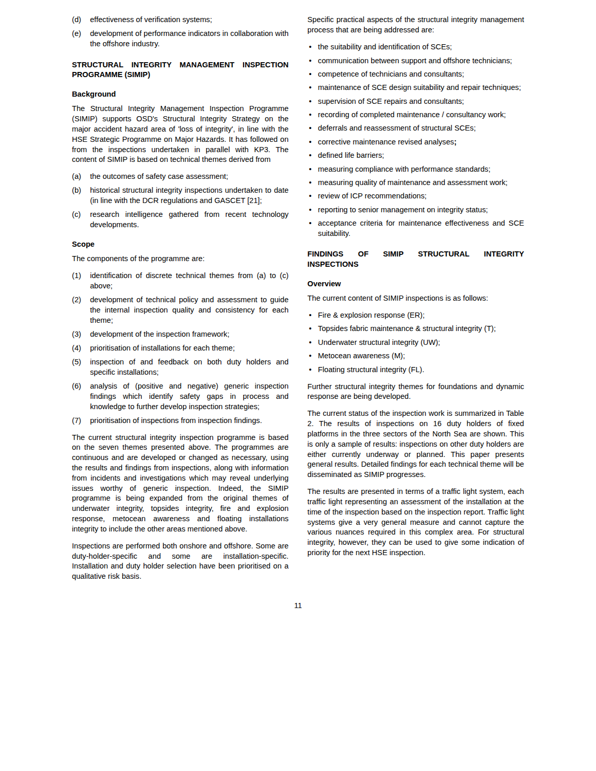(d) effectiveness of verification systems;
(e) development of performance indicators in collaboration with the offshore industry.
Structural Integrity Management Inspection Programme (SIMIP)
Background
The Structural Integrity Management Inspection Programme (SIMIP) supports OSD's Structural Integrity Strategy on the major accident hazard area of 'loss of integrity', in line with the HSE Strategic Programme on Major Hazards. It has followed on from the inspections undertaken in parallel with KP3. The content of SIMIP is based on technical themes derived from
(a) the outcomes of safety case assessment;
(b) historical structural integrity inspections undertaken to date (in line with the DCR regulations and GASCET [21];
(c) research intelligence gathered from recent technology developments.
Scope
The components of the programme are:
(1) identification of discrete technical themes from (a) to (c) above;
(2) development of technical policy and assessment to guide the internal inspection quality and consistency for each theme;
(3) development of the inspection framework;
(4) prioritisation of installations for each theme;
(5) inspection of and feedback on both duty holders and specific installations;
(6) analysis of (positive and negative) generic inspection findings which identify safety gaps in process and knowledge to further develop inspection strategies;
(7) prioritisation of inspections from inspection findings.
The current structural integrity inspection programme is based on the seven themes presented above. The programmes are continuous and are developed or changed as necessary, using the results and findings from inspections, along with information from incidents and investigations which may reveal underlying issues worthy of generic inspection. Indeed, the SIMIP programme is being expanded from the original themes of underwater integrity, topsides integrity, fire and explosion response, metocean awareness and floating installations integrity to include the other areas mentioned above.
Inspections are performed both onshore and offshore. Some are duty-holder-specific and some are installation-specific. Installation and duty holder selection have been prioritised on a qualitative risk basis.
Specific practical aspects of the structural integrity management process that are being addressed are:
the suitability and identification of SCEs;
communication between support and offshore technicians;
competence of technicians and consultants;
maintenance of SCE design suitability and repair techniques;
supervision of SCE repairs and consultants;
recording of completed maintenance / consultancy work;
deferrals and reassessment of structural SCEs;
corrective maintenance revised analyses;
defined life barriers;
measuring compliance with performance standards;
measuring quality of maintenance and assessment work;
review of ICP recommendations;
reporting to senior management on integrity status;
acceptance criteria for maintenance effectiveness and SCE suitability.
Findings of SIMIP Structural Integrity Inspections
Overview
The current content of SIMIP inspections is as follows:
Fire & explosion response (ER);
Topsides fabric maintenance & structural integrity (T);
Underwater structural integrity (UW);
Metocean awareness (M);
Floating structural integrity (FL).
Further structural integrity themes for foundations and dynamic response are being developed.
The current status of the inspection work is summarized in Table 2. The results of inspections on 16 duty holders of fixed platforms in the three sectors of the North Sea are shown. This is only a sample of results: inspections on other duty holders are either currently underway or planned. This paper presents general results. Detailed findings for each technical theme will be disseminated as SIMIP progresses.
The results are presented in terms of a traffic light system, each traffic light representing an assessment of the installation at the time of the inspection based on the inspection report. Traffic light systems give a very general measure and cannot capture the various nuances required in this complex area. For structural integrity, however, they can be used to give some indication of priority for the next HSE inspection.
11